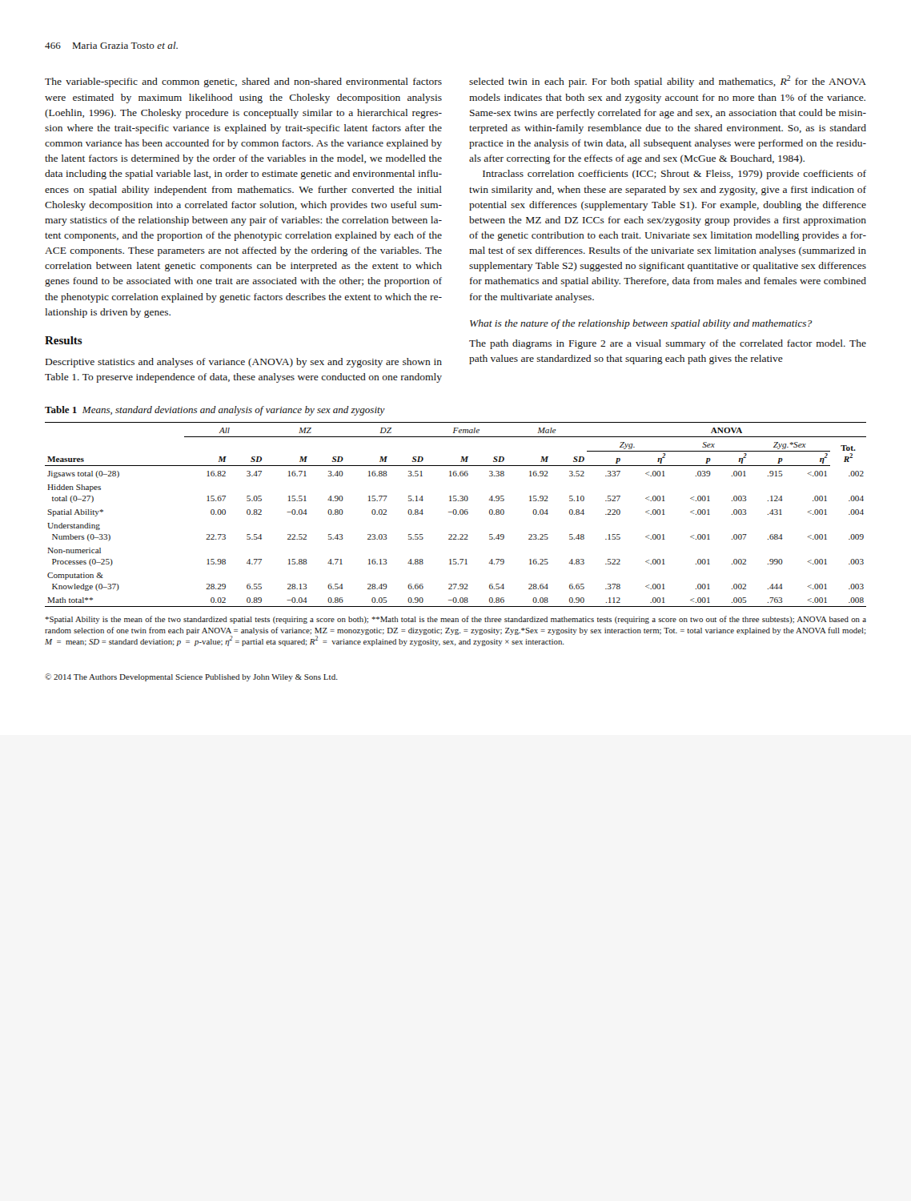466 Maria Grazia Tosto et al.
The variable-specific and common genetic, shared and non-shared environmental factors were estimated by maximum likelihood using the Cholesky decomposition analysis (Loehlin, 1996). The Cholesky procedure is conceptually similar to a hierarchical regression where the trait-specific variance is explained by trait-specific latent factors after the common variance has been accounted for by common factors. As the variance explained by the latent factors is determined by the order of the variables in the model, we modelled the data including the spatial variable last, in order to estimate genetic and environmental influences on spatial ability independent from mathematics. We further converted the initial Cholesky decomposition into a correlated factor solution, which provides two useful summary statistics of the relationship between any pair of variables: the correlation between latent components, and the proportion of the phenotypic correlation explained by each of the ACE components. These parameters are not affected by the ordering of the variables. The correlation between latent genetic components can be interpreted as the extent to which genes found to be associated with one trait are associated with the other; the proportion of the phenotypic correlation explained by genetic factors describes the extent to which the relationship is driven by genes.
Results
Descriptive statistics and analyses of variance (ANOVA) by sex and zygosity are shown in Table 1. To preserve independence of data, these analyses were conducted on one randomly selected twin in each pair. For both spatial ability and mathematics, R2 for the ANOVA models indicates that both sex and zygosity account for no more than 1% of the variance. Same-sex twins are perfectly correlated for age and sex, an association that could be misinterpreted as within-family resemblance due to the shared environment. So, as is standard practice in the analysis of twin data, all subsequent analyses were performed on the residuals after correcting for the effects of age and sex (McGue & Bouchard, 1984).
Intraclass correlation coefficients (ICC; Shrout & Fleiss, 1979) provide coefficients of twin similarity and, when these are separated by sex and zygosity, give a first indication of potential sex differences (supplementary Table S1). For example, doubling the difference between the MZ and DZ ICCs for each sex/zygosity group provides a first approximation of the genetic contribution to each trait. Univariate sex limitation modelling provides a formal test of sex differences. Results of the univariate sex limitation analyses (summarized in supplementary Table S2) suggested no significant quantitative or qualitative sex differences for mathematics and spatial ability. Therefore, data from males and females were combined for the multivariate analyses.
What is the nature of the relationship between spatial ability and mathematics?
The path diagrams in Figure 2 are a visual summary of the correlated factor model. The path values are standardized so that squaring each path gives the relative
Table 1 Means, standard deviations and analysis of variance by sex and zygosity
| | All | MZ | DZ | Female | Male | ANOVA |
| --- | --- | --- | --- | --- | --- | --- |
| | | | | | | Zyg. | Sex | Zyg.*Sex | Tot. R 2 |
| Measures | M | SD | M | SD | M | SD | M | SD | M | SD | p | η 2 | p | η 2 | p | η 2 |
| Jigsaws total (0–28) | 16.82 | 3.47 | 16.71 | 3.40 | 16.88 | 3.51 | 16.66 | 3.38 | 16.92 | 3.52 | .337 | <.001 | .039 | .001 | .915 | <.001 | .002 |
| Hidden Shapes total (0–27) | 15.67 | 5.05 | 15.51 | 4.90 | 15.77 | 5.14 | 15.30 | 4.95 | 15.92 | 5.10 | .527 | <.001 | <.001 | .003 | .124 | .001 | .004 |
| Spatial Ability* | 0.00 | 0.82 | −0.04 | 0.80 | 0.02 | 0.84 | −0.06 | 0.80 | 0.04 | 0.84 | .220 | <.001 | <.001 | .003 | .431 | <.001 | .004 |
| Understanding Numbers (0–33) | 22.73 | 5.54 | 22.52 | 5.43 | 23.03 | 5.55 | 22.22 | 5.49 | 23.25 | 5.48 | .155 | <.001 | <.001 | .007 | .684 | <.001 | .009 |
| Non-numerical Processes (0–25) | 15.98 | 4.77 | 15.88 | 4.71 | 16.13 | 4.88 | 15.71 | 4.79 | 16.25 | 4.83 | .522 | <.001 | .001 | .002 | .990 | <.001 | .003 |
| Computation & Knowledge (0–37) | 28.29 | 6.55 | 28.13 | 6.54 | 28.49 | 6.66 | 27.92 | 6.54 | 28.64 | 6.65 | .378 | <.001 | .001 | .002 | .444 | <.001 | .003 |
| Math total** | 0.02 | 0.89 | −0.04 | 0.86 | 0.05 | 0.90 | −0.08 | 0.86 | 0.08 | 0.90 | .112 | .001 | <.001 | .005 | .763 | <.001 | .008 |
*Spatial Ability is the mean of the two standardized spatial tests (requiring a score on both); **Math total is the mean of the three standardized mathematics tests (requiring a score on two out of the three subtests); ANOVA based on a random selection of one twin from each pair ANOVA = analysis of variance; MZ = monozygotic; DZ = dizygotic; Zyg. = zygosity; Zyg.*Sex = zygosity by sex interaction term; Tot. = total variance explained by the ANOVA full model; M = mean; SD = standard deviation; p = p-value; η2 = partial eta squared; R2 = variance explained by zygosity, sex, and zygosity × sex interaction.
© 2014 The Authors Developmental Science Published by John Wiley & Sons Ltd.